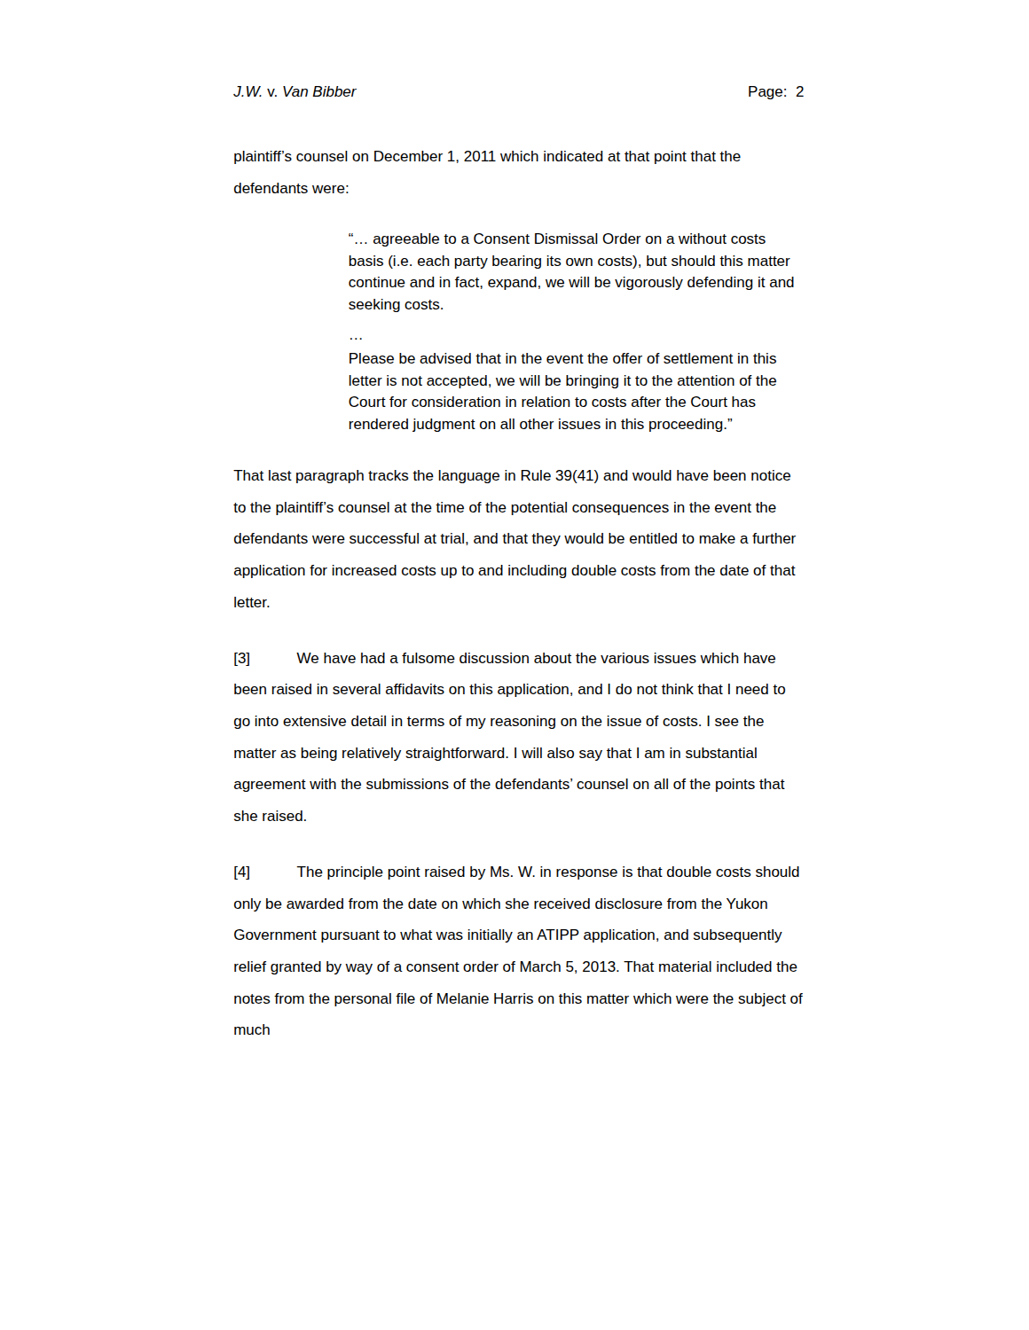J.W. v. Van Bibber
Page: 2
plaintiff’s counsel on December 1, 2011 which indicated at that point that the defendants were:
“… agreeable to a Consent Dismissal Order on a without costs basis (i.e. each party bearing its own costs), but should this matter continue and in fact, expand, we will be vigorously defending it and seeking costs.
…
Please be advised that in the event the offer of settlement in this letter is not accepted, we will be bringing it to the attention of the Court for consideration in relation to costs after the Court has rendered judgment on all other issues in this proceeding.”
That last paragraph tracks the language in Rule 39(41) and would have been notice to the plaintiff’s counsel at the time of the potential consequences in the event the defendants were successful at trial, and that they would be entitled to make a further application for increased costs up to and including double costs from the date of that letter.
[3] We have had a fulsome discussion about the various issues which have been raised in several affidavits on this application, and I do not think that I need to go into extensive detail in terms of my reasoning on the issue of costs. I see the matter as being relatively straightforward. I will also say that I am in substantial agreement with the submissions of the defendants’ counsel on all of the points that she raised.
[4] The principle point raised by Ms. W. in response is that double costs should only be awarded from the date on which she received disclosure from the Yukon Government pursuant to what was initially an ATIPP application, and subsequently relief granted by way of a consent order of March 5, 2013. That material included the notes from the personal file of Melanie Harris on this matter which were the subject of much